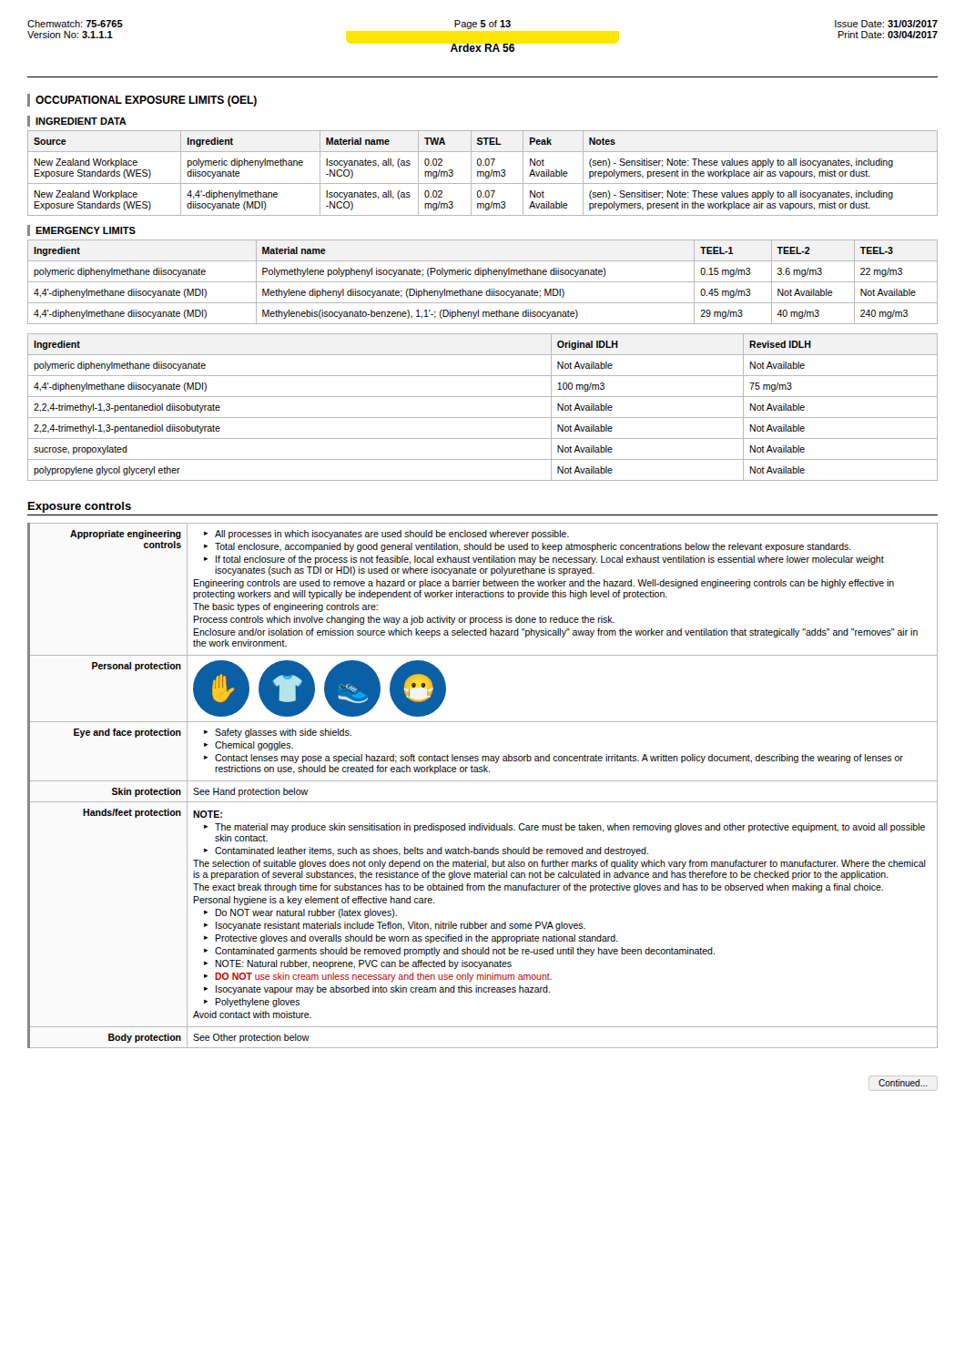Chemwatch: 75-6765
Version No: 3.1.1.1
Page 5 of 13
Ardex RA 56
Issue Date: 31/03/2017
Print Date: 03/04/2017
OCCUPATIONAL EXPOSURE LIMITS (OEL)
INGREDIENT DATA
| Source | Ingredient | Material name | TWA | STEL | Peak | Notes |
| --- | --- | --- | --- | --- | --- | --- |
| New Zealand Workplace Exposure Standards (WES) | polymeric diphenylmethane diisocyanate | Isocyanates, all, (as -NCO) | 0.02 mg/m3 | 0.07 mg/m3 | Not Available | (sen) - Sensitiser; Note: These values apply to all isocyanates, including prepolymers, present in the workplace air as vapours, mist or dust. |
| New Zealand Workplace Exposure Standards (WES) | 4,4'-diphenylmethane diisocyanate (MDI) | Isocyanates, all, (as -NCO) | 0.02 mg/m3 | 0.07 mg/m3 | Not Available | (sen) - Sensitiser; Note: These values apply to all isocyanates, including prepolymers, present in the workplace air as vapours, mist or dust. |
EMERGENCY LIMITS
| Ingredient | Material name | TEEL-1 | TEEL-2 | TEEL-3 |
| --- | --- | --- | --- | --- |
| polymeric diphenylmethane diisocyanate | Polymethylene polyphenyl isocyanate; (Polymeric diphenylmethane diisocyanate) | 0.15 mg/m3 | 3.6 mg/m3 | 22 mg/m3 |
| 4,4'-diphenylmethane diisocyanate (MDI) | Methylene diphenyl diisocyanate; (Diphenylmethane diisocyanate; MDI) | 0.45 mg/m3 | Not Available | Not Available |
| 4,4'-diphenylmethane diisocyanate (MDI) | Methylenebis(isocyanato-benzene), 1,1'-; (Diphenyl methane diisocyanate) | 29 mg/m3 | 40 mg/m3 | 240 mg/m3 |
| Ingredient | Original IDLH | Revised IDLH |
| --- | --- | --- |
| polymeric diphenylmethane diisocyanate | Not Available | Not Available |
| 4,4'-diphenylmethane diisocyanate (MDI) | 100 mg/m3 | 75 mg/m3 |
| 2,2,4-trimethyl-1,3-pentanediol diisobutyrate | Not Available | Not Available |
| 2,2,4-trimethyl-1,3-pentanediol diisobutyrate | Not Available | Not Available |
| sucrose, propoxylated | Not Available | Not Available |
| polypropylene glycol glyceryl ether | Not Available | Not Available |
Exposure controls
| Appropriate engineering controls | All processes in which isocyanates are used should be enclosed wherever possible. Total enclosure, accompanied by good general ventilation, should be used to keep atmospheric concentrations below the relevant exposure standards. If total enclosure of the process is not feasible, local exhaust ventilation may be necessary. Local exhaust ventilation is essential where lower molecular weight isocyanates (such as TDI or HDI) is used or where isocyanate or polyurethane is sprayed. Engineering controls are used to remove a hazard or place a barrier between the worker and the hazard. Well-designed engineering controls can be highly effective in protecting workers and will typically be independent of worker interactions to provide this high level of protection. The basic types of engineering controls are: Process controls which involve changing the way a job activity or process is done to reduce the risk. Enclosure and/or isolation of emission source which keeps a selected hazard "physically" away from the worker and ventilation that strategically "adds" and "removes" air in the work environment. |
| Personal protection | ✋ 👕 👟 😷 |
| Eye and face protection | Safety glasses with side shields. Chemical goggles. Contact lenses may pose a special hazard; soft contact lenses may absorb and concentrate irritants. A written policy document, describing the wearing of lenses or restrictions on use, should be created for each workplace or task. |
| Skin protection | See Hand protection below |
| Hands/feet protection | NOTE: The material may produce skin sensitisation in predisposed individuals. Care must be taken, when removing gloves and other protective equipment, to avoid all possible skin contact. Contaminated leather items, such as shoes, belts and watch-bands should be removed and destroyed. The selection of suitable gloves does not only depend on the material, but also on further marks of quality which vary from manufacturer to manufacturer. Where the chemical is a preparation of several substances, the resistance of the glove material can not be calculated in advance and has therefore to be checked prior to the application. The exact break through time for substances has to be obtained from the manufacturer of the protective gloves and has to be observed when making a final choice. Personal hygiene is a key element of effective hand care. Do NOT wear natural rubber (latex gloves). Isocyanate resistant materials include Teflon, Viton, nitrile rubber and some PVA gloves. Protective gloves and overalls should be worn as specified in the appropriate national standard. Contaminated garments should be removed promptly and should not be re-used until they have been decontaminated. NOTE: Natural rubber, neoprene, PVC can be affected by isocyanates DO NOT use skin cream unless necessary and then use only minimum amount. Isocyanate vapour may be absorbed into skin cream and this increases hazard. Polyethylene gloves Avoid contact with moisture. |
| Body protection | See Other protection below |
Continued...